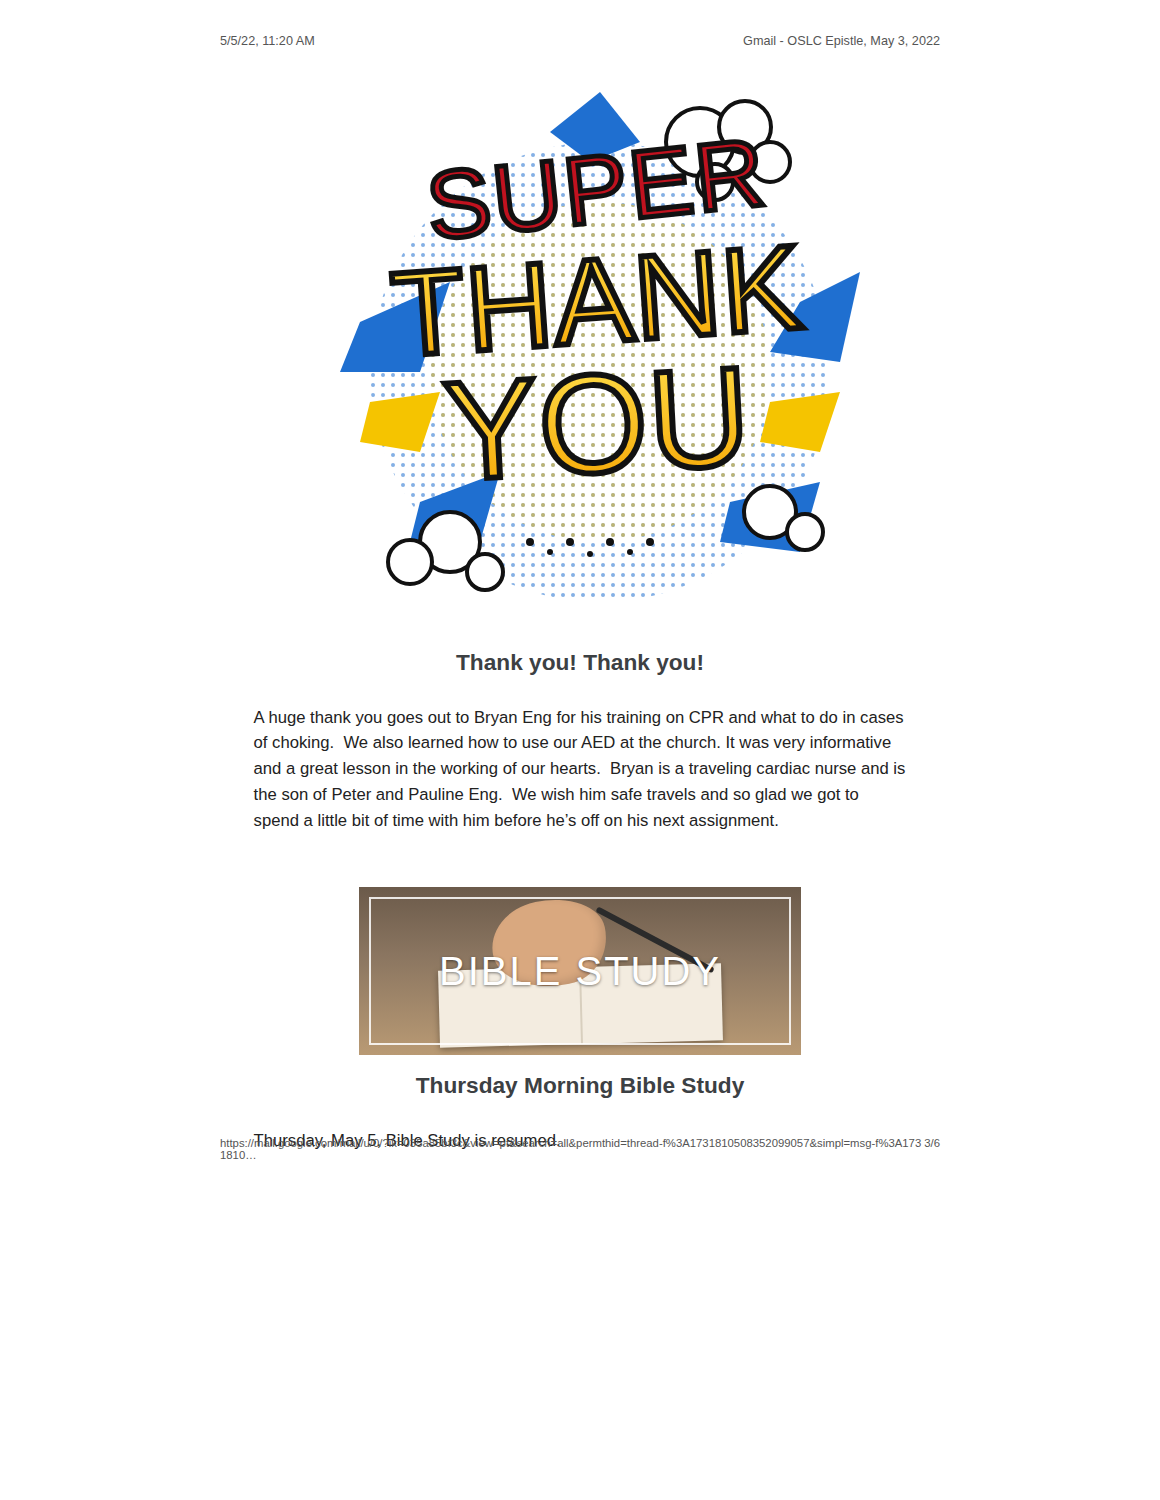5/5/22, 11:20 AM Gmail - OSLC Epistle, May 3, 2022
SUPER THANK YOU
Thank you! Thank you!
A huge thank you goes out to Bryan Eng for his training on CPR and what to do in cases of choking. We also learned how to use our AED at the church. It was very informative and a great lesson in the working of our hearts. Bryan is a traveling cardiac nurse and is the son of Peter and Pauline Eng. We wish him safe travels and so glad we got to spend a little bit of time with him before he’s off on his next assignment.
BIBLE STUDY
Thursday Morning Bible Study
Thursday, May 5, Bible Study is resumed.
https://mail.google.com/mail/u/0/?ik=035a85bf3c&view=pt&search=all&permthid=thread-f%3A1731810508352099057&simpl=msg-f%3A1731810… 3/6